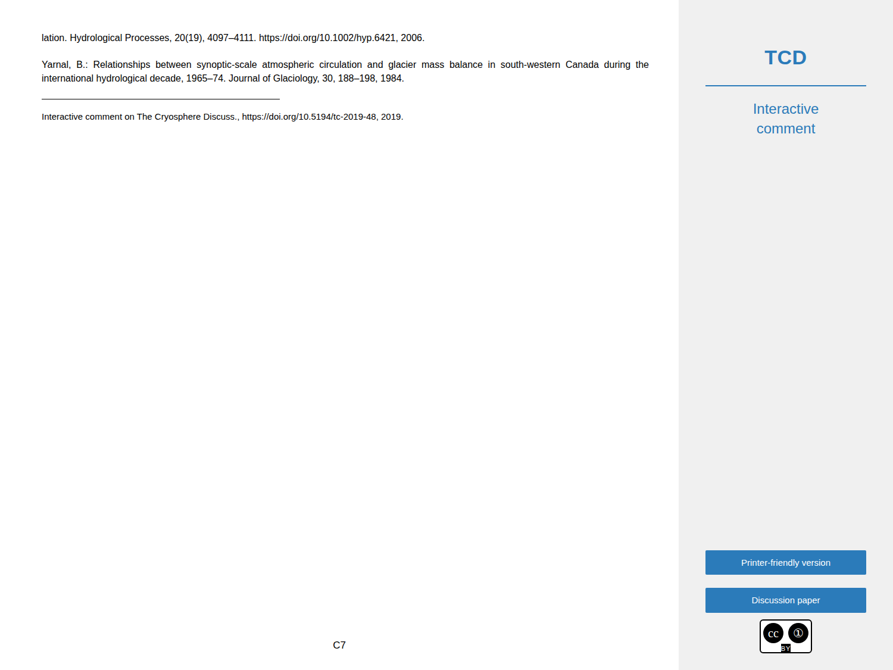lation. Hydrological Processes, 20(19), 4097–4111. https://doi.org/10.1002/hyp.6421, 2006.
Yarnal, B.: Relationships between synoptic-scale atmospheric circulation and glacier mass balance in south-western Canada during the international hydrological decade, 1965–74. Journal of Glaciology, 30, 188–198, 1984.
Interactive comment on The Cryosphere Discuss., https://doi.org/10.5194/tc-2019-48, 2019.
C7
TCD
Interactive
comment
Printer-friendly version Discussion paper
cc ① BY